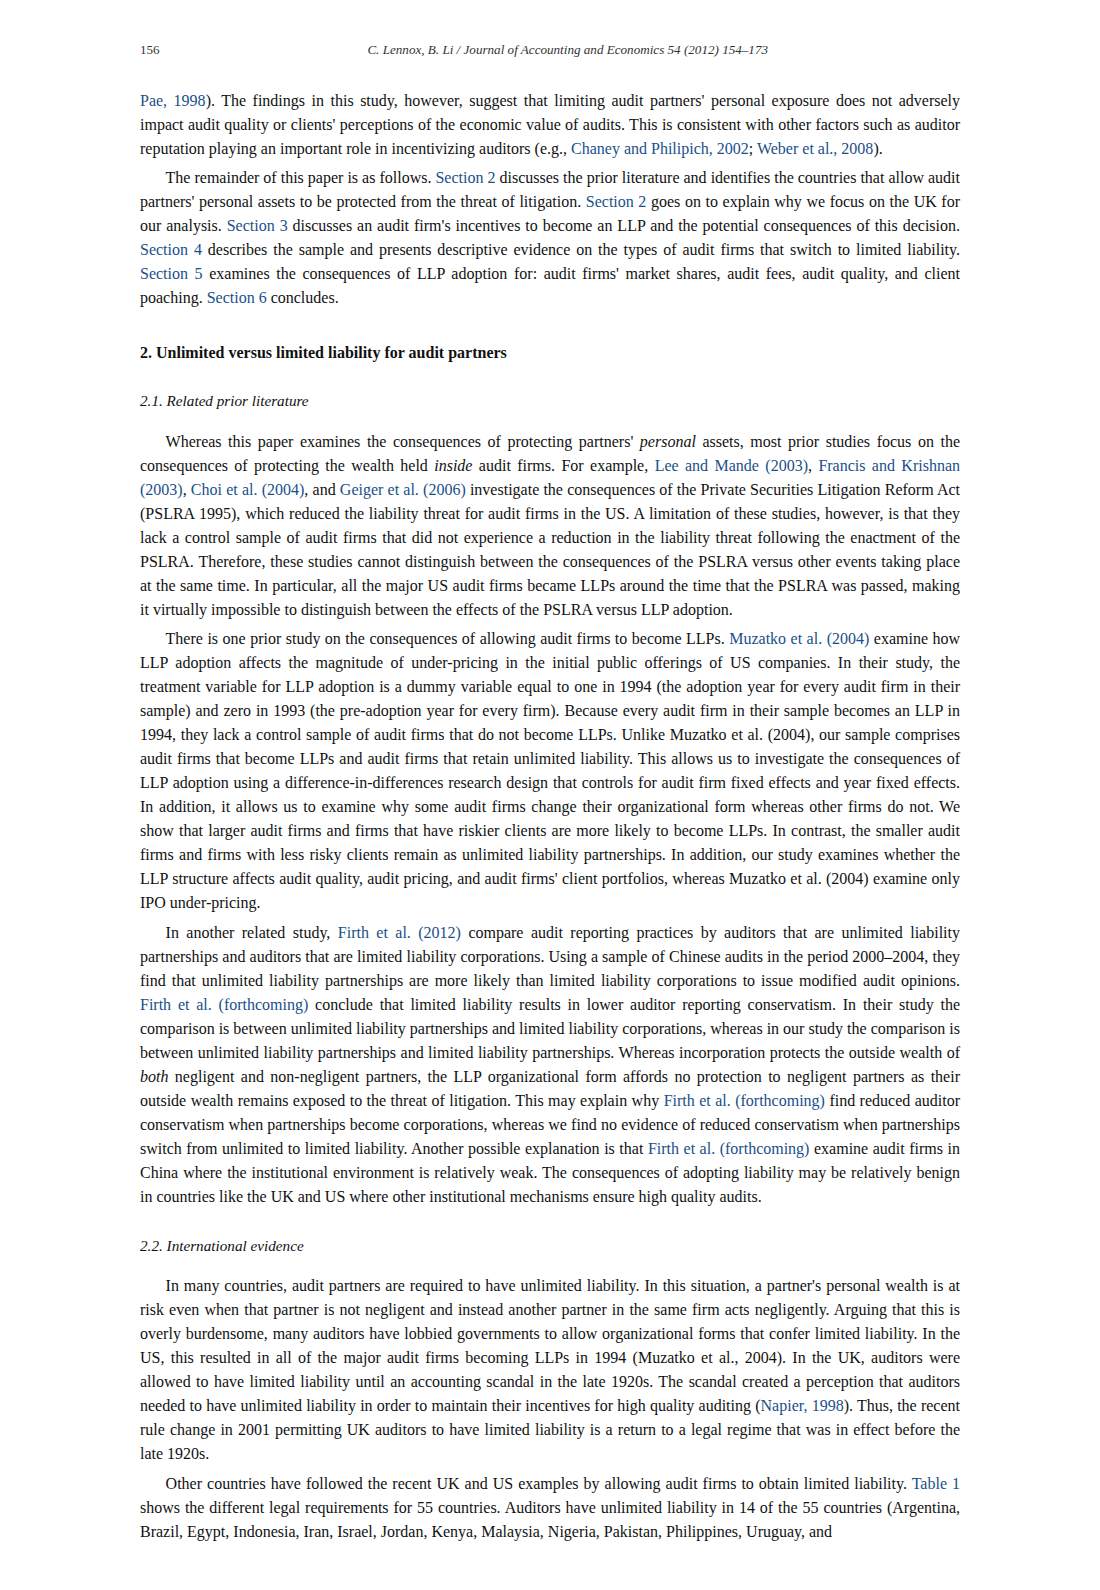156 C. Lennox, B. Li / Journal of Accounting and Economics 54 (2012) 154–173
Pae, 1998). The findings in this study, however, suggest that limiting audit partners' personal exposure does not adversely impact audit quality or clients' perceptions of the economic value of audits. This is consistent with other factors such as auditor reputation playing an important role in incentivizing auditors (e.g., Chaney and Philipich, 2002; Weber et al., 2008).
The remainder of this paper is as follows. Section 2 discusses the prior literature and identifies the countries that allow audit partners' personal assets to be protected from the threat of litigation. Section 2 goes on to explain why we focus on the UK for our analysis. Section 3 discusses an audit firm's incentives to become an LLP and the potential consequences of this decision. Section 4 describes the sample and presents descriptive evidence on the types of audit firms that switch to limited liability. Section 5 examines the consequences of LLP adoption for: audit firms' market shares, audit fees, audit quality, and client poaching. Section 6 concludes.
2. Unlimited versus limited liability for audit partners
2.1. Related prior literature
Whereas this paper examines the consequences of protecting partners' personal assets, most prior studies focus on the consequences of protecting the wealth held inside audit firms. For example, Lee and Mande (2003), Francis and Krishnan (2003), Choi et al. (2004), and Geiger et al. (2006) investigate the consequences of the Private Securities Litigation Reform Act (PSLRA 1995), which reduced the liability threat for audit firms in the US. A limitation of these studies, however, is that they lack a control sample of audit firms that did not experience a reduction in the liability threat following the enactment of the PSLRA. Therefore, these studies cannot distinguish between the consequences of the PSLRA versus other events taking place at the same time. In particular, all the major US audit firms became LLPs around the time that the PSLRA was passed, making it virtually impossible to distinguish between the effects of the PSLRA versus LLP adoption.
There is one prior study on the consequences of allowing audit firms to become LLPs. Muzatko et al. (2004) examine how LLP adoption affects the magnitude of under-pricing in the initial public offerings of US companies. In their study, the treatment variable for LLP adoption is a dummy variable equal to one in 1994 (the adoption year for every audit firm in their sample) and zero in 1993 (the pre-adoption year for every firm). Because every audit firm in their sample becomes an LLP in 1994, they lack a control sample of audit firms that do not become LLPs. Unlike Muzatko et al. (2004), our sample comprises audit firms that become LLPs and audit firms that retain unlimited liability. This allows us to investigate the consequences of LLP adoption using a difference-in-differences research design that controls for audit firm fixed effects and year fixed effects. In addition, it allows us to examine why some audit firms change their organizational form whereas other firms do not. We show that larger audit firms and firms that have riskier clients are more likely to become LLPs. In contrast, the smaller audit firms and firms with less risky clients remain as unlimited liability partnerships. In addition, our study examines whether the LLP structure affects audit quality, audit pricing, and audit firms' client portfolios, whereas Muzatko et al. (2004) examine only IPO under-pricing.
In another related study, Firth et al. (2012) compare audit reporting practices by auditors that are unlimited liability partnerships and auditors that are limited liability corporations. Using a sample of Chinese audits in the period 2000–2004, they find that unlimited liability partnerships are more likely than limited liability corporations to issue modified audit opinions. Firth et al. (forthcoming) conclude that limited liability results in lower auditor reporting conservatism. In their study the comparison is between unlimited liability partnerships and limited liability corporations, whereas in our study the comparison is between unlimited liability partnerships and limited liability partnerships. Whereas incorporation protects the outside wealth of both negligent and non-negligent partners, the LLP organizational form affords no protection to negligent partners as their outside wealth remains exposed to the threat of litigation. This may explain why Firth et al. (forthcoming) find reduced auditor conservatism when partnerships become corporations, whereas we find no evidence of reduced conservatism when partnerships switch from unlimited to limited liability. Another possible explanation is that Firth et al. (forthcoming) examine audit firms in China where the institutional environment is relatively weak. The consequences of adopting liability may be relatively benign in countries like the UK and US where other institutional mechanisms ensure high quality audits.
2.2. International evidence
In many countries, audit partners are required to have unlimited liability. In this situation, a partner's personal wealth is at risk even when that partner is not negligent and instead another partner in the same firm acts negligently. Arguing that this is overly burdensome, many auditors have lobbied governments to allow organizational forms that confer limited liability. In the US, this resulted in all of the major audit firms becoming LLPs in 1994 (Muzatko et al., 2004). In the UK, auditors were allowed to have limited liability until an accounting scandal in the late 1920s. The scandal created a perception that auditors needed to have unlimited liability in order to maintain their incentives for high quality auditing (Napier, 1998). Thus, the recent rule change in 2001 permitting UK auditors to have limited liability is a return to a legal regime that was in effect before the late 1920s.
Other countries have followed the recent UK and US examples by allowing audit firms to obtain limited liability. Table 1 shows the different legal requirements for 55 countries. Auditors have unlimited liability in 14 of the 55 countries (Argentina, Brazil, Egypt, Indonesia, Iran, Israel, Jordan, Kenya, Malaysia, Nigeria, Pakistan, Philippines, Uruguay, and